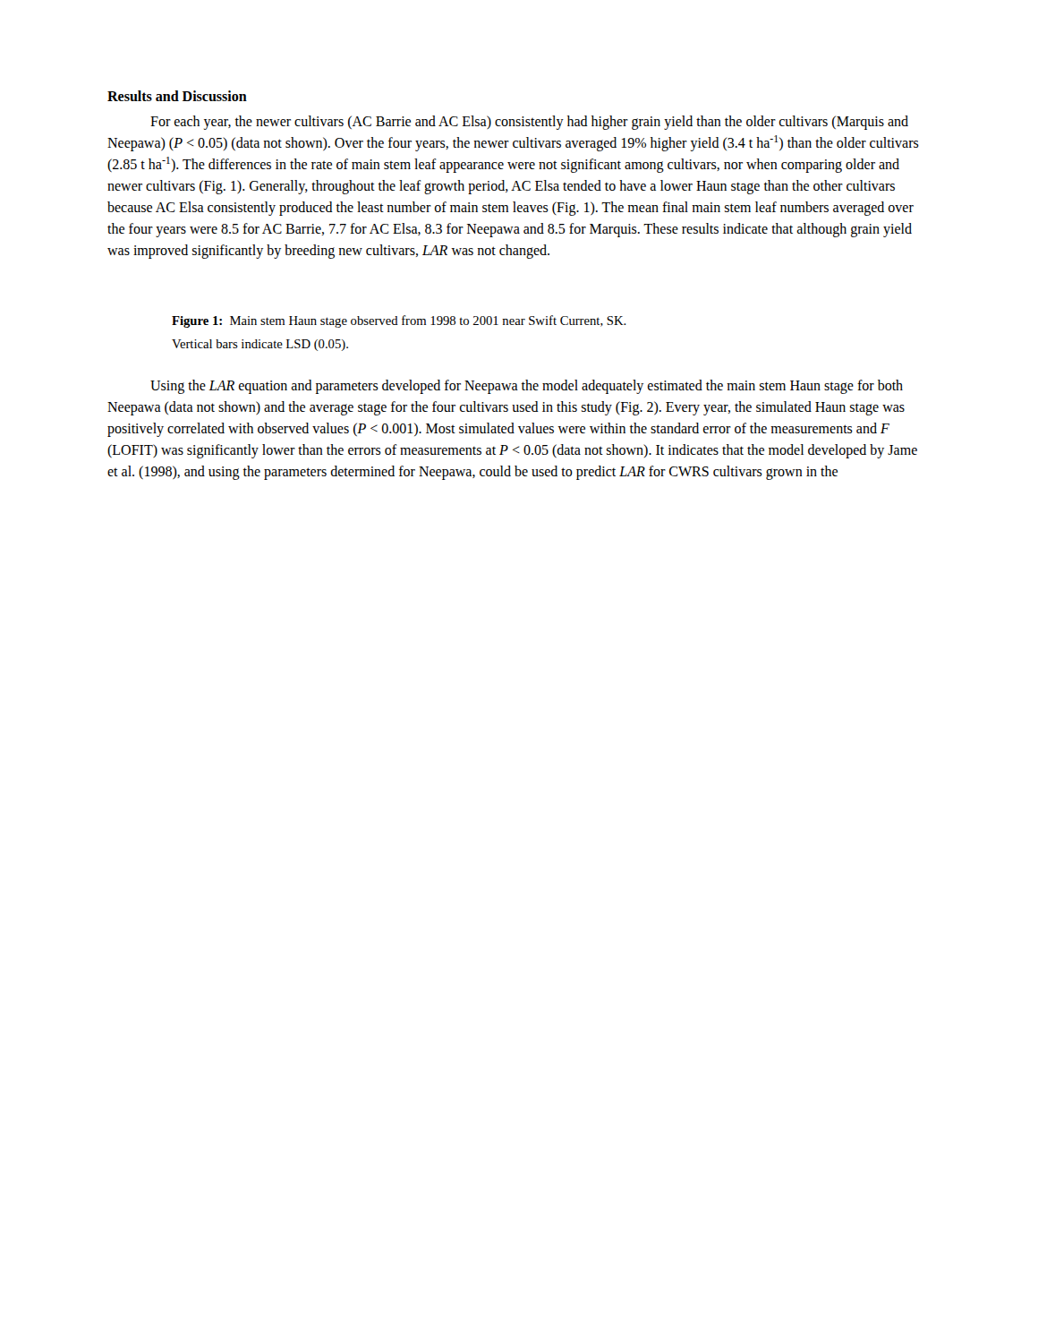Results and Discussion
For each year, the newer cultivars (AC Barrie and AC Elsa) consistently had higher grain yield than the older cultivars (Marquis and Neepawa) (P < 0.05) (data not shown). Over the four years, the newer cultivars averaged 19% higher yield (3.4 t ha-1) than the older cultivars (2.85 t ha-1). The differences in the rate of main stem leaf appearance were not significant among cultivars, nor when comparing older and newer cultivars (Fig. 1). Generally, throughout the leaf growth period, AC Elsa tended to have a lower Haun stage than the other cultivars because AC Elsa consistently produced the least number of main stem leaves (Fig. 1). The mean final main stem leaf numbers averaged over the four years were 8.5 for AC Barrie, 7.7 for AC Elsa, 8.3 for Neepawa and 8.5 for Marquis. These results indicate that although grain yield was improved significantly by breeding new cultivars, LAR was not changed.
Figure 1: Main stem Haun stage observed from 1998 to 2001 near Swift Current, SK. Vertical bars indicate LSD (0.05).
Using the LAR equation and parameters developed for Neepawa the model adequately estimated the main stem Haun stage for both Neepawa (data not shown) and the average stage for the four cultivars used in this study (Fig. 2). Every year, the simulated Haun stage was positively correlated with observed values (P < 0.001). Most simulated values were within the standard error of the measurements and F (LOFIT) was significantly lower than the errors of measurements at P < 0.05 (data not shown). It indicates that the model developed by Jame et al. (1998), and using the parameters determined for Neepawa, could be used to predict LAR for CWRS cultivars grown in the